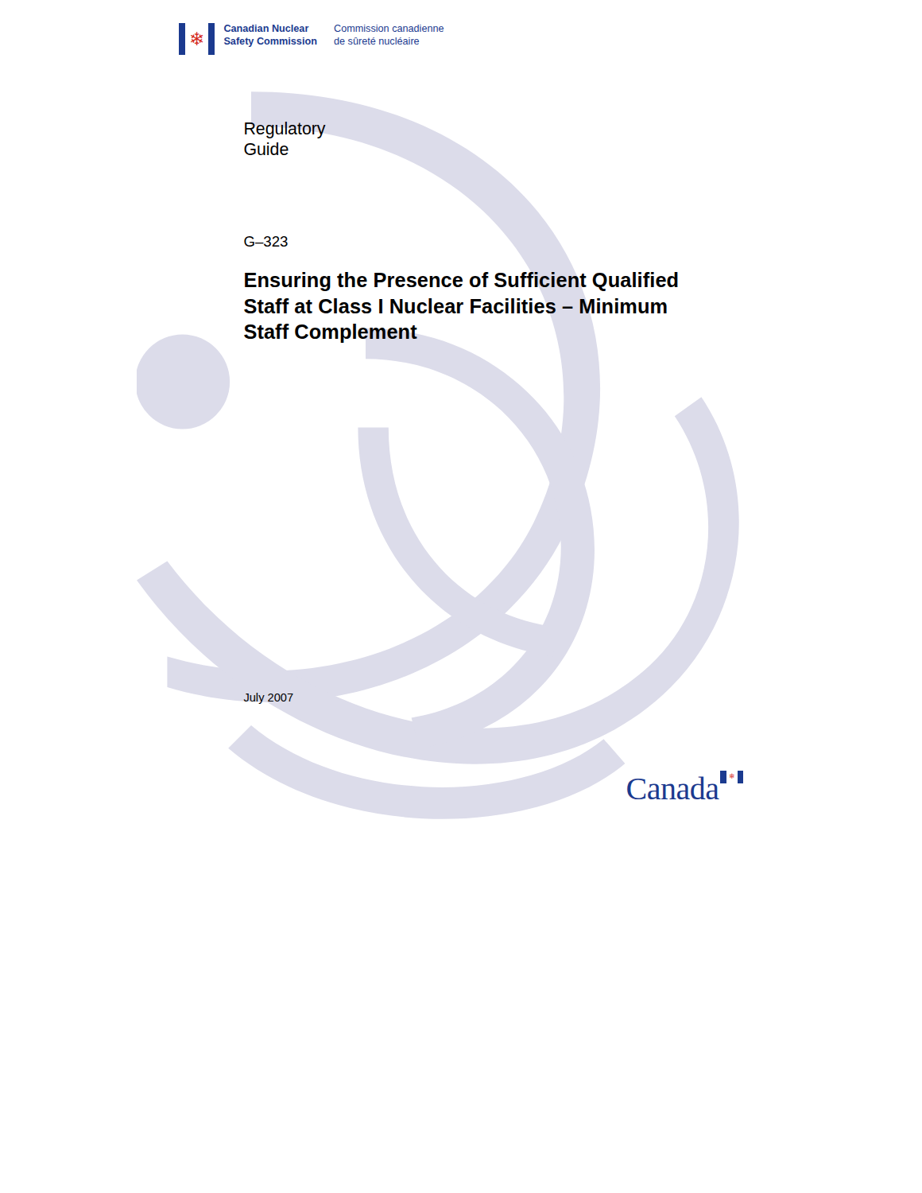❄
Canadian Nuclear
Safety Commission
Commission canadienne
de sûreté nucléaire
Regulatory
Guide
G–323
Ensuring the Presence of Sufficient Qualified Staff at Class I Nuclear Facilities – Minimum Staff Complement
July 2007
Canada❄